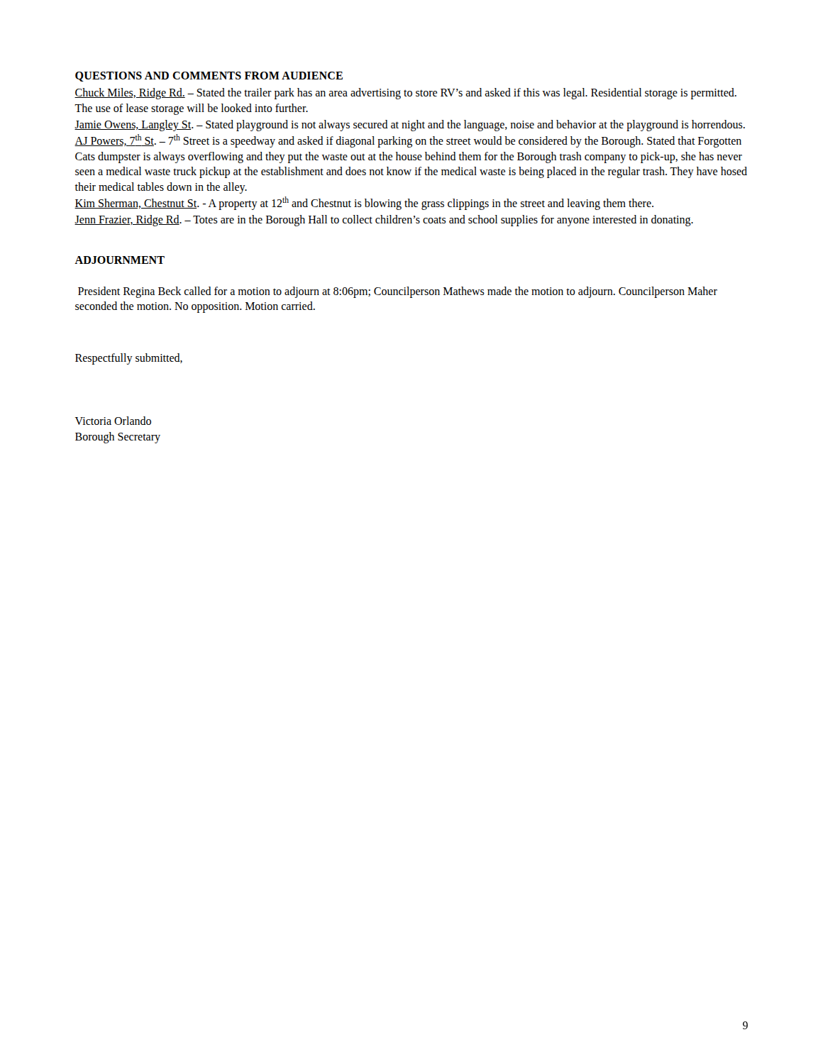QUESTIONS AND COMMENTS FROM AUDIENCE
Chuck Miles, Ridge Rd. – Stated the trailer park has an area advertising to store RV’s and asked if this was legal. Residential storage is permitted. The use of lease storage will be looked into further.
Jamie Owens, Langley St. – Stated playground is not always secured at night and the language, noise and behavior at the playground is horrendous.
AJ Powers, 7th St. – 7th Street is a speedway and asked if diagonal parking on the street would be considered by the Borough. Stated that Forgotten Cats dumpster is always overflowing and they put the waste out at the house behind them for the Borough trash company to pick-up, she has never seen a medical waste truck pickup at the establishment and does not know if the medical waste is being placed in the regular trash. They have hosed their medical tables down in the alley.
Kim Sherman, Chestnut St. - A property at 12th and Chestnut is blowing the grass clippings in the street and leaving them there.
Jenn Frazier, Ridge Rd. – Totes are in the Borough Hall to collect children’s coats and school supplies for anyone interested in donating.
ADJOURNMENT
President Regina Beck called for a motion to adjourn at 8:06pm; Councilperson Mathews made the motion to adjourn. Councilperson Maher seconded the motion. No opposition. Motion carried.
Respectfully submitted,
Victoria Orlando
Borough Secretary
9